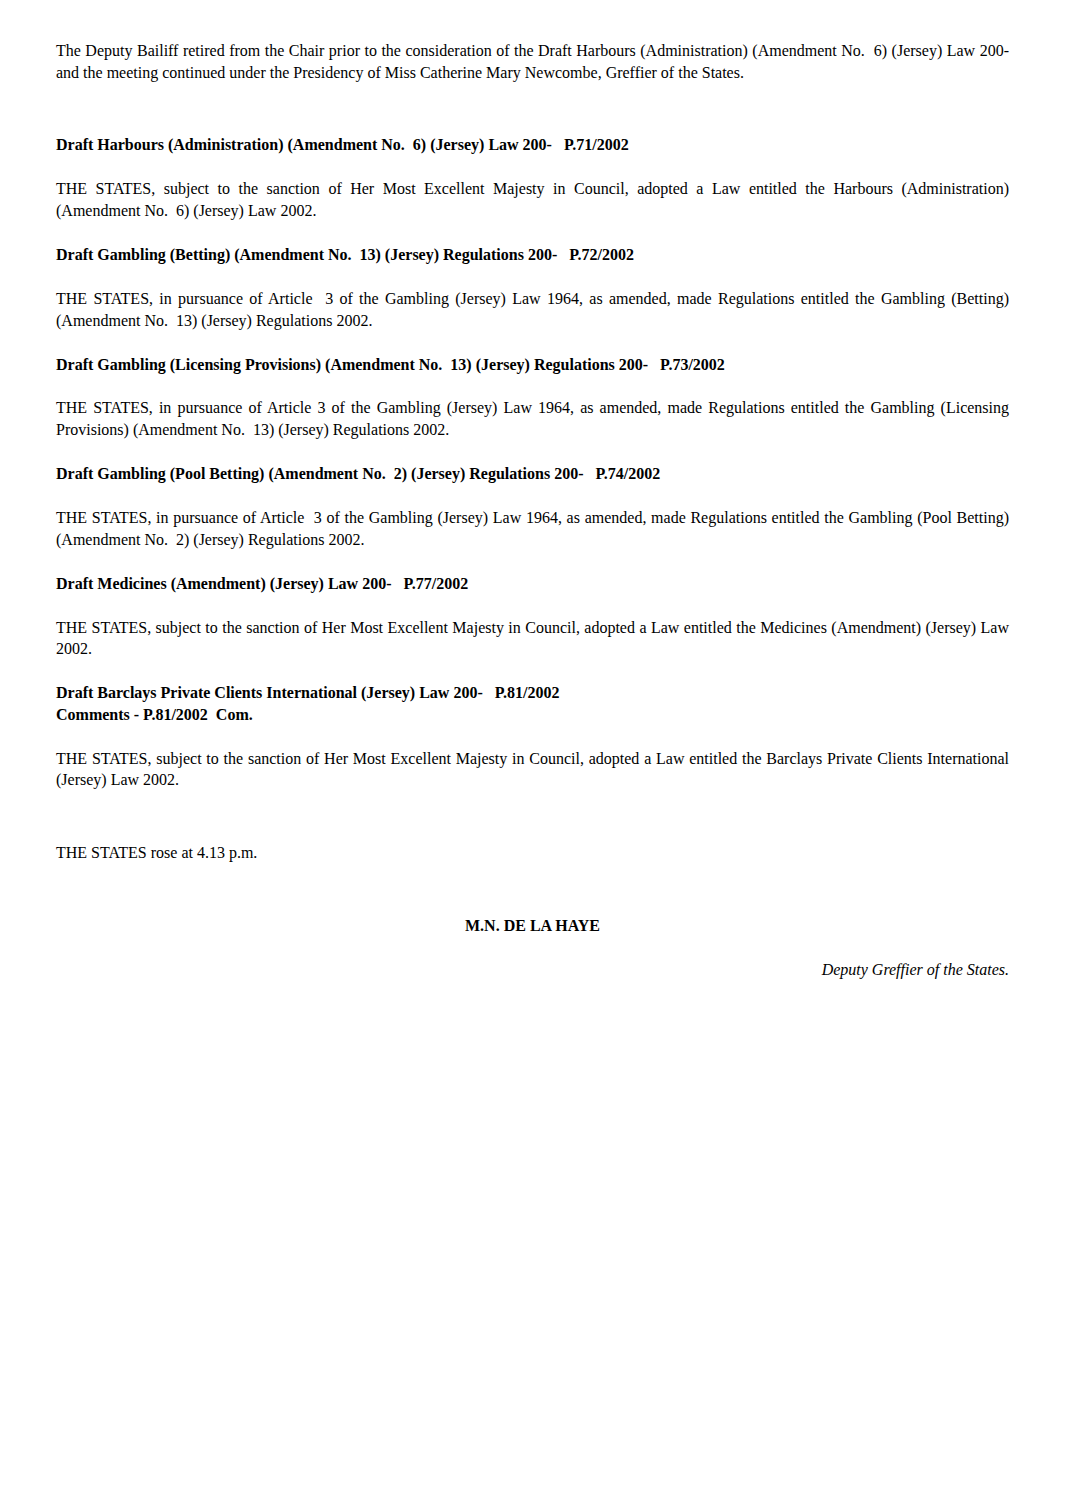The Deputy Bailiff retired from the Chair prior to the consideration of the Draft Harbours (Administration) (Amendment No. 6) (Jersey) Law 200- and the meeting continued under the Presidency of Miss Catherine Mary Newcombe, Greffier of the States.
Draft Harbours (Administration) (Amendment No. 6) (Jersey) Law 200- P.71/2002
THE STATES, subject to the sanction of Her Most Excellent Majesty in Council, adopted a Law entitled the Harbours (Administration) (Amendment No. 6) (Jersey) Law 2002.
Draft Gambling (Betting) (Amendment No. 13) (Jersey) Regulations 200- P.72/2002
THE STATES, in pursuance of Article 3 of the Gambling (Jersey) Law 1964, as amended, made Regulations entitled the Gambling (Betting) (Amendment No. 13) (Jersey) Regulations 2002.
Draft Gambling (Licensing Provisions) (Amendment No. 13) (Jersey) Regulations 200- P.73/2002
THE STATES, in pursuance of Article 3 of the Gambling (Jersey) Law 1964, as amended, made Regulations entitled the Gambling (Licensing Provisions) (Amendment No. 13) (Jersey) Regulations 2002.
Draft Gambling (Pool Betting) (Amendment No. 2) (Jersey) Regulations 200- P.74/2002
THE STATES, in pursuance of Article 3 of the Gambling (Jersey) Law 1964, as amended, made Regulations entitled the Gambling (Pool Betting) (Amendment No. 2) (Jersey) Regulations 2002.
Draft Medicines (Amendment) (Jersey) Law 200- P.77/2002
THE STATES, subject to the sanction of Her Most Excellent Majesty in Council, adopted a Law entitled the Medicines (Amendment) (Jersey) Law 2002.
Draft Barclays Private Clients International (Jersey) Law 200- P.81/2002
Comments - P.81/2002 Com.
THE STATES, subject to the sanction of Her Most Excellent Majesty in Council, adopted a Law entitled the Barclays Private Clients International (Jersey) Law 2002.
THE STATES rose at 4.13 p.m.
M.N. DE LA HAYE
Deputy Greffier of the States.